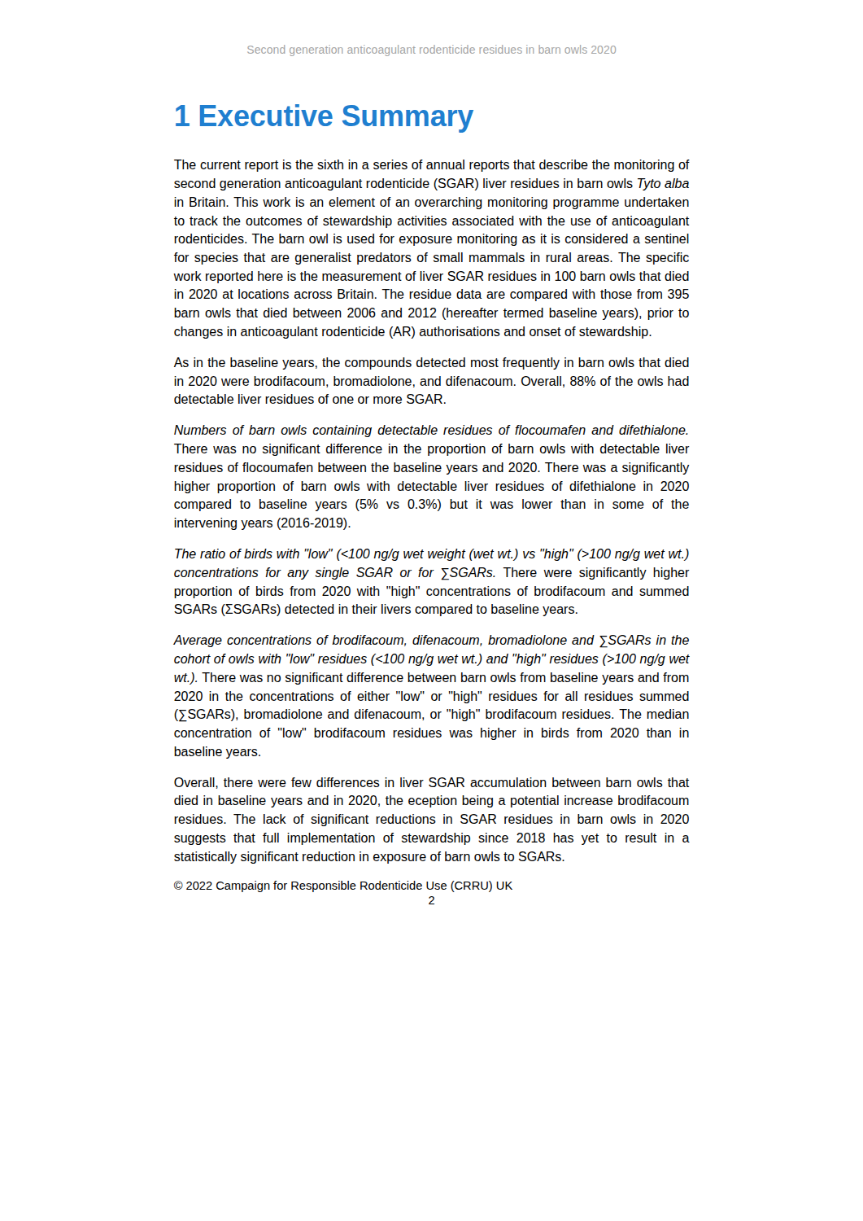Second generation anticoagulant rodenticide residues in barn owls 2020
1 Executive Summary
The current report is the sixth in a series of annual reports that describe the monitoring of second generation anticoagulant rodenticide (SGAR) liver residues in barn owls Tyto alba in Britain. This work is an element of an overarching monitoring programme undertaken to track the outcomes of stewardship activities associated with the use of anticoagulant rodenticides. The barn owl is used for exposure monitoring as it is considered a sentinel for species that are generalist predators of small mammals in rural areas. The specific work reported here is the measurement of liver SGAR residues in 100 barn owls that died in 2020 at locations across Britain. The residue data are compared with those from 395 barn owls that died between 2006 and 2012 (hereafter termed baseline years), prior to changes in anticoagulant rodenticide (AR) authorisations and onset of stewardship.
As in the baseline years, the compounds detected most frequently in barn owls that died in 2020 were brodifacoum, bromadiolone, and difenacoum. Overall, 88% of the owls had detectable liver residues of one or more SGAR.
Numbers of barn owls containing detectable residues of flocoumafen and difethialone. There was no significant difference in the proportion of barn owls with detectable liver residues of flocoumafen between the baseline years and 2020. There was a significantly higher proportion of barn owls with detectable liver residues of difethialone in 2020 compared to baseline years (5% vs 0.3%) but it was lower than in some of the intervening years (2016-2019).
The ratio of birds with "low" (<100 ng/g wet weight (wet wt.) vs "high" (>100 ng/g wet wt.) concentrations for any single SGAR or for ∑SGARs. There were significantly higher proportion of birds from 2020 with "high" concentrations of brodifacoum and summed SGARs (ΣSGARs) detected in their livers compared to baseline years.
Average concentrations of brodifacoum, difenacoum, bromadiolone and ∑SGARs in the cohort of owls with "low" residues (<100 ng/g wet wt.) and "high" residues (>100 ng/g wet wt.). There was no significant difference between barn owls from baseline years and from 2020 in the concentrations of either "low" or "high" residues for all residues summed (∑SGARs), bromadiolone and difenacoum, or "high" brodifacoum residues. The median concentration of "low" brodifacoum residues was higher in birds from 2020 than in baseline years.
Overall, there were few differences in liver SGAR accumulation between barn owls that died in baseline years and in 2020, the eception being a potential increase brodifacoum residues. The lack of significant reductions in SGAR residues in barn owls in 2020 suggests that full implementation of stewardship since 2018 has yet to result in a statistically significant reduction in exposure of barn owls to SGARs.
© 2022 Campaign for Responsible Rodenticide Use (CRRU) UK
2